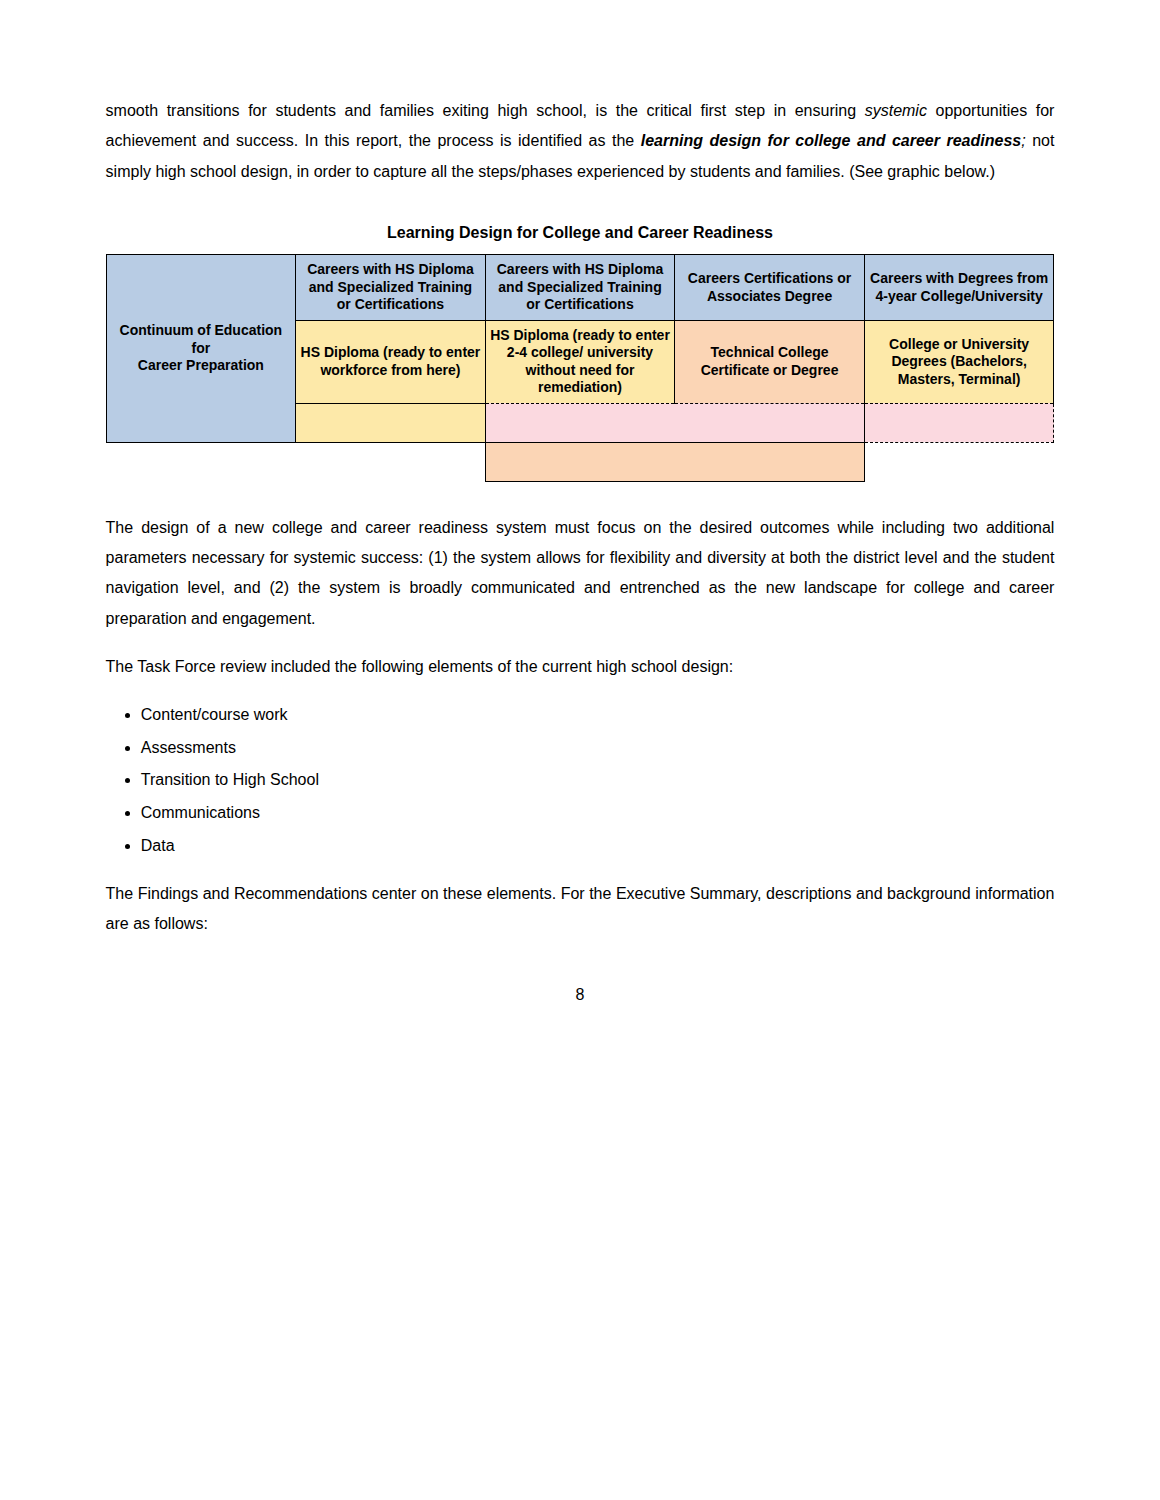smooth transitions for students and families exiting high school, is the critical first step in ensuring systemic opportunities for achievement and success. In this report, the process is identified as the learning design for college and career readiness; not simply high school design, in order to capture all the steps/phases experienced by students and families. (See graphic below.)
Learning Design for College and Career Readiness
| Continuum of Education for Career Preparation | Careers with HS Diploma and Specialized Training or Certifications | Careers with HS Diploma and Specialized Training or Certifications | Careers Certifications or Associates Degree | Careers with Degrees from 4-year College/University |
| HS Diploma (ready to enter workforce from here) | HS Diploma (ready to enter 2-4 college/ university without need for remediation) | Technical College Certificate or Degree | College or University Degrees (Bachelors, Masters, Terminal) |
The design of a new college and career readiness system must focus on the desired outcomes while including two additional parameters necessary for systemic success: (1) the system allows for flexibility and diversity at both the district level and the student navigation level, and (2) the system is broadly communicated and entrenched as the new landscape for college and career preparation and engagement.
The Task Force review included the following elements of the current high school design:
Content/course work
Assessments
Transition to High School
Communications
Data
The Findings and Recommendations center on these elements. For the Executive Summary, descriptions and background information are as follows:
8